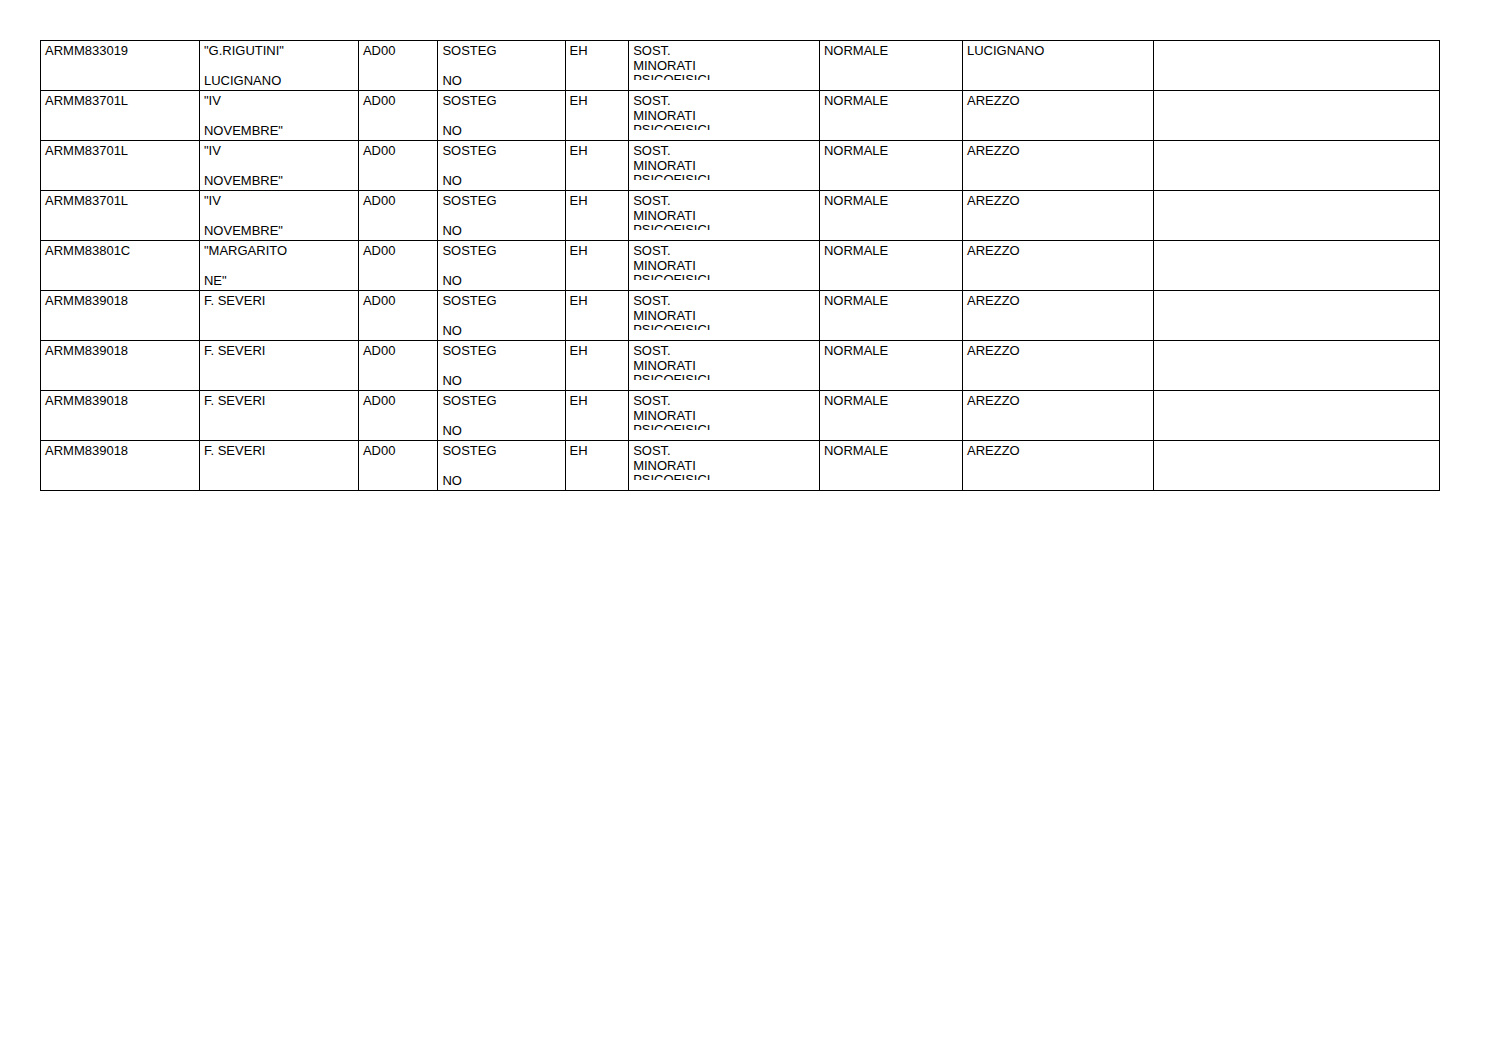| ARMM833019 | "G.RIGUTINI" LUCIGNANO | AD00 | SOSTEG NO | EH | SOST. MINORATI PSICOFISICI | NORMALE | LUCIGNANO | |
| ARMM83701L | "IV NOVEMBRE" | AD00 | SOSTEG NO | EH | SOST. MINORATI PSICOFISICI | NORMALE | AREZZO | |
| ARMM83701L | "IV NOVEMBRE" | AD00 | SOSTEG NO | EH | SOST. MINORATI PSICOFISICI | NORMALE | AREZZO | |
| ARMM83701L | "IV NOVEMBRE" | AD00 | SOSTEG NO | EH | SOST. MINORATI PSICOFISICI | NORMALE | AREZZO | |
| ARMM83801C | "MARGARITO NE" | AD00 | SOSTEG NO | EH | SOST. MINORATI PSICOFISICI | NORMALE | AREZZO | |
| ARMM839018 | F. SEVERI | AD00 | SOSTEG NO | EH | SOST. MINORATI PSICOFISICI | NORMALE | AREZZO | |
| ARMM839018 | F. SEVERI | AD00 | SOSTEG NO | EH | SOST. MINORATI PSICOFISICI | NORMALE | AREZZO | |
| ARMM839018 | F. SEVERI | AD00 | SOSTEG NO | EH | SOST. MINORATI PSICOFISICI | NORMALE | AREZZO | |
| ARMM839018 | F. SEVERI | AD00 | SOSTEG NO | EH | SOST. MINORATI PSICOFISICI | NORMALE | AREZZO | |